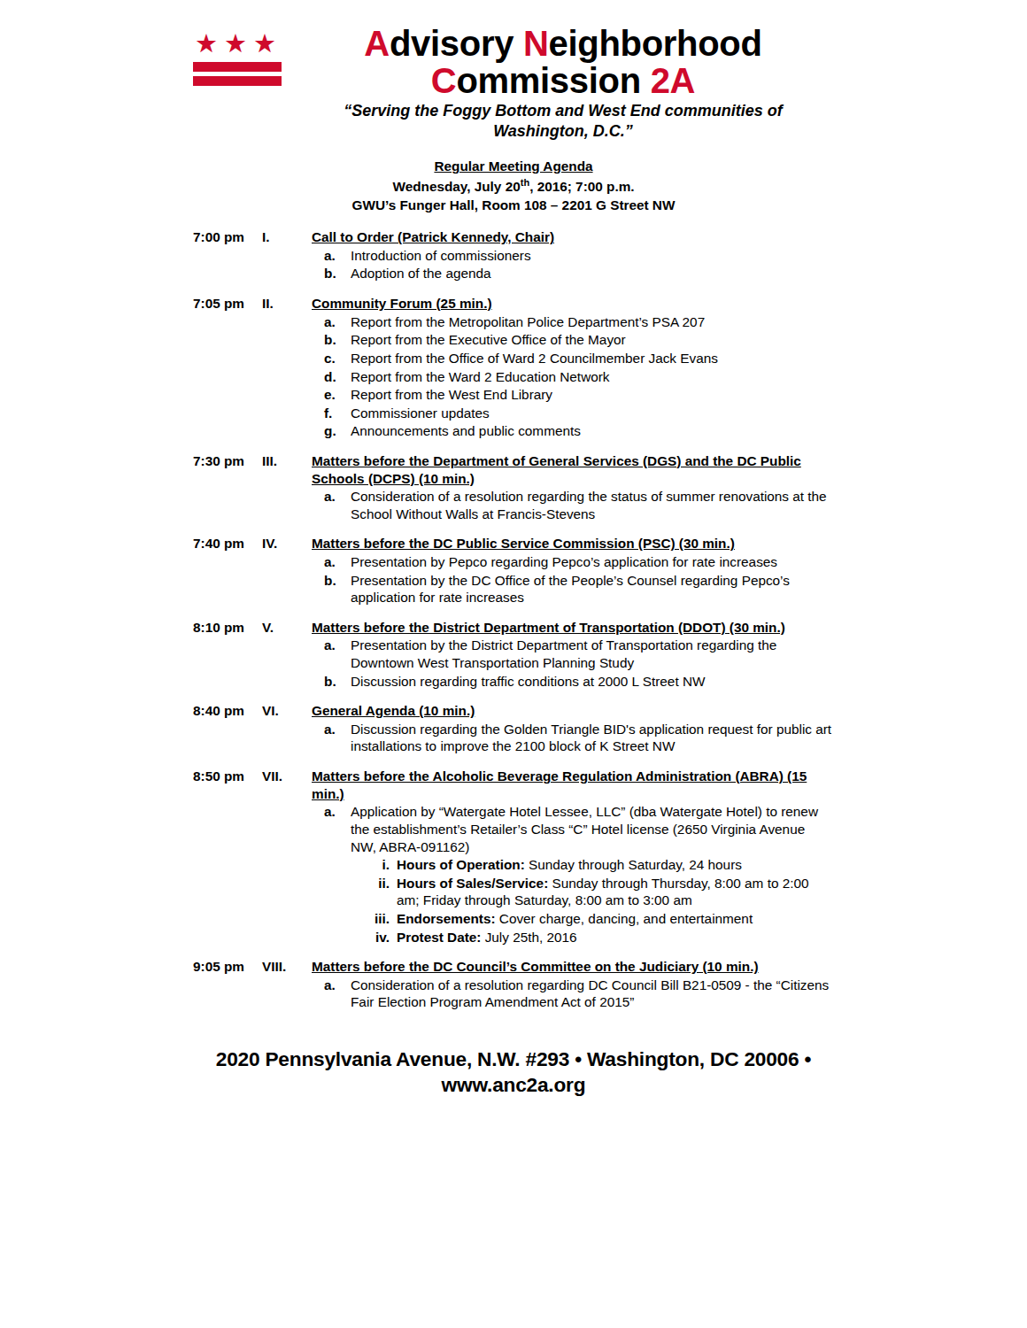★★★
Advisory Neighborhood Commission 2A
“Serving the Foggy Bottom and West End communities of Washington, D.C.”
Regular Meeting Agenda
Wednesday, July 20th, 2016; 7:00 p.m.
GWU’s Funger Hall, Room 108 – 2201 G Street NW
| 7:00 pm | I. | Call to Order (Patrick Kennedy, Chair) Introduction of commissioners Adoption of the agenda |
| 7:05 pm | II. | Community Forum (25 min.) Report from the Metropolitan Police Department’s PSA 207 Report from the Executive Office of the Mayor Report from the Office of Ward 2 Councilmember Jack Evans Report from the Ward 2 Education Network Report from the West End Library Commissioner updates Announcements and public comments |
| 7:30 pm | III. | Matters before the Department of General Services (DGS) and the DC Public Schools (DCPS) (10 min.) Consideration of a resolution regarding the status of summer renovations at the School Without Walls at Francis-Stevens |
| 7:40 pm | IV. | Matters before the DC Public Service Commission (PSC) (30 min.) Presentation by Pepco regarding Pepco’s application for rate increases Presentation by the DC Office of the People’s Counsel regarding Pepco’s application for rate increases |
| 8:10 pm | V. | Matters before the District Department of Transportation (DDOT) (30 min.) Presentation by the District Department of Transportation regarding the Downtown West Transportation Planning Study Discussion regarding traffic conditions at 2000 L Street NW |
| 8:40 pm | VI. | General Agenda (10 min.) Discussion regarding the Golden Triangle BID's application request for public art installations to improve the 2100 block of K Street NW |
| 8:50 pm | VII. | Matters before the Alcoholic Beverage Regulation Administration (ABRA) (15 min.) Application by “Watergate Hotel Lessee, LLC” (dba Watergate Hotel) to renew the establishment’s Retailer’s Class “C” Hotel license (2650 Virginia Avenue NW, ABRA-091162) Hours of Operation: Sunday through Saturday, 24 hours Hours of Sales/Service: Sunday through Thursday, 8:00 am to 2:00 am; Friday through Saturday, 8:00 am to 3:00 am Endorsements: Cover charge, dancing, and entertainment Protest Date: July 25th, 2016 |
| 9:05 pm | VIII. | Matters before the DC Council’s Committee on the Judiciary (10 min.) Consideration of a resolution regarding DC Council Bill B21-0509 - the “Citizens Fair Election Program Amendment Act of 2015” |
2020 Pennsylvania Avenue, N.W. #293 • Washington, DC 20006 • www.anc2a.org